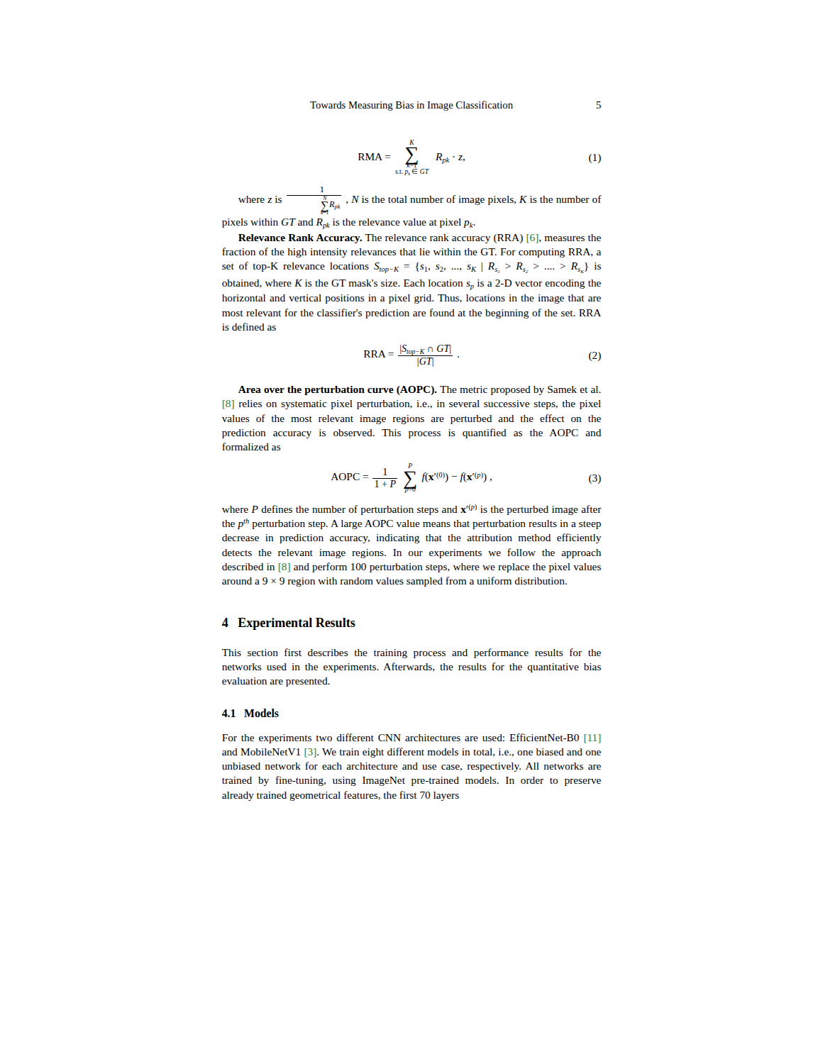Towards Measuring Bias in Image Classification 5
RMA = K ∑ k=1 s.t. pk ∈ GT Rpk · z, (1)
where z is 1 N∑k=1 Rpk , N is the total number of image pixels, K is the number of pixels within GT and Rpk is the relevance value at pixel pk.
Relevance Rank Accuracy. The relevance rank accuracy (RRA) [6], measures the fraction of the high intensity relevances that lie within the GT. For computing RRA, a set of top-K relevance locations Stop−K = {s1, s2, ..., sK | Rs1 > Rs2 > .... > RsK} is obtained, where K is the GT mask's size. Each location sp is a 2-D vector encoding the horizontal and vertical positions in a pixel grid. Thus, locations in the image that are most relevant for the classifier's prediction are found at the beginning of the set. RRA is defined as
RRA = |Stop−K ∩ GT| |GT| . (2)
Area over the perturbation curve (AOPC). The metric proposed by Samek et al. [8] relies on systematic pixel perturbation, i.e., in several successive steps, the pixel values of the most relevant image regions are perturbed and the effect on the prediction accuracy is observed. This process is quantified as the AOPC and formalized as
AOPC = 1 1 + P P ∑ p=0 f(x′(0)) − f(x′(p)) , (3)
where P defines the number of perturbation steps and x′(p) is the perturbed image after the pth perturbation step. A large AOPC value means that perturbation results in a steep decrease in prediction accuracy, indicating that the attribution method efficiently detects the relevant image regions. In our experiments we follow the approach described in [8] and perform 100 perturbation steps, where we replace the pixel values around a 9 × 9 region with random values sampled from a uniform distribution.
4 Experimental Results
This section first describes the training process and performance results for the networks used in the experiments. Afterwards, the results for the quantitative bias evaluation are presented.
4.1 Models
For the experiments two different CNN architectures are used: EfficientNet-B0 [11] and MobileNetV1 [3]. We train eight different models in total, i.e., one biased and one unbiased network for each architecture and use case, respectively. All networks are trained by fine-tuning, using ImageNet pre-trained models. In order to preserve already trained geometrical features, the first 70 layers